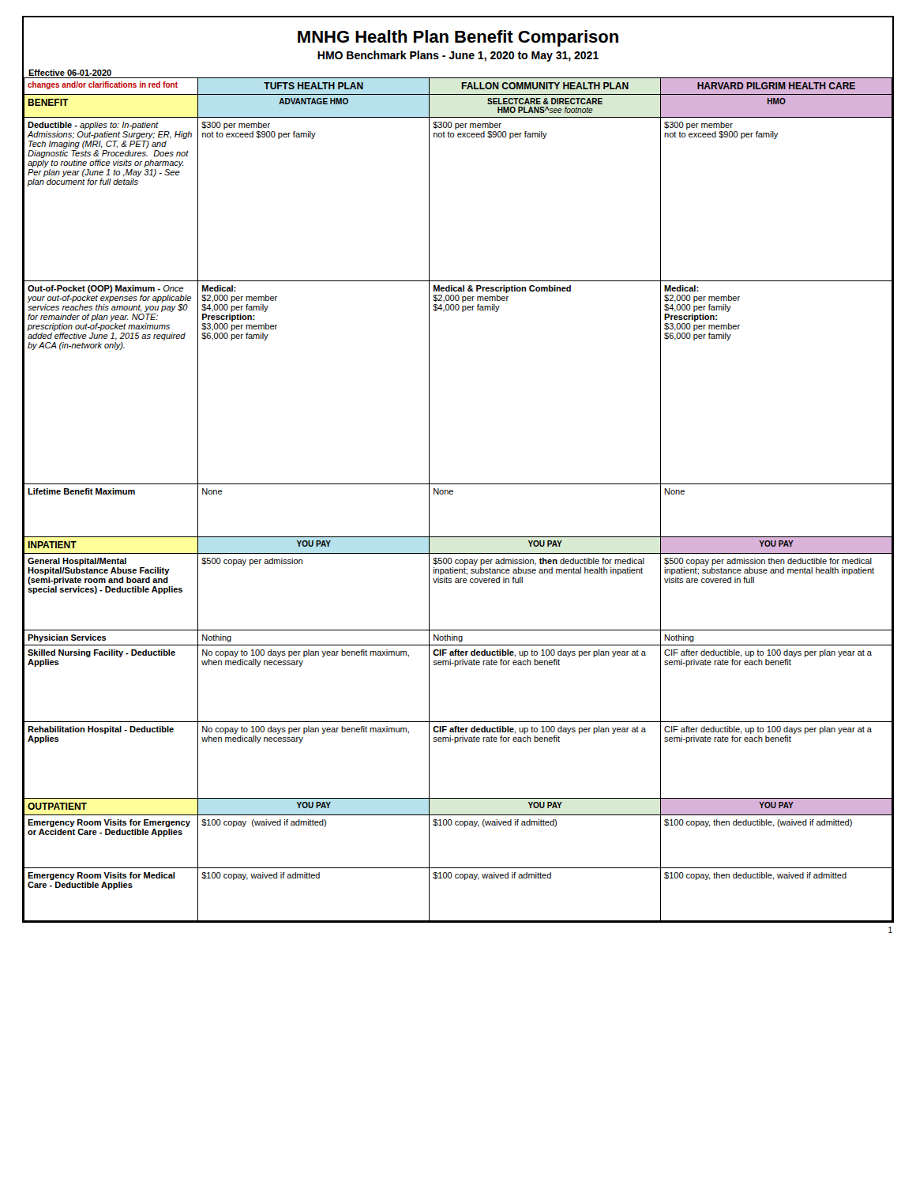MNHG Health Plan Benefit Comparison
HMO Benchmark Plans - June 1, 2020 to May 31, 2021
Effective 06-01-2020
| changes and/or clarifications in red font | TUFTS HEALTH PLAN | FALLON COMMUNITY HEALTH PLAN | HARVARD PILGRIM HEALTH CARE |
| BENEFIT | ADVANTAGE HMO | SELECTCARE & DIRECTCARE HMO PLANS^ see footnote | HMO |
| Deductible - applies to: In-patient Admissions; Out-patient Surgery; ER, High Tech Imaging (MRI, CT, & PET) and Diagnostic Tests & Procedures. Does not apply to routine office visits or pharmacy. Per plan year (June 1 to ,May 31) - See plan document for full details | $300 per member not to exceed $900 per family | $300 per member not to exceed $900 per family | $300 per member not to exceed $900 per family |
| Out-of-Pocket (OOP) Maximum - Once your out-of-pocket expenses for applicable services reaches this amount, you pay $0 for remainder of plan year. NOTE: prescription out-of-pocket maximums added effective June 1, 2015 as required by ACA (in-network only). | Medical: $2,000 per member $4,000 per family Prescription: $3,000 per member $6,000 per family | Medical & Prescription Combined $2,000 per member $4,000 per family | Medical: $2,000 per member $4,000 per family Prescription: $3,000 per member $6,000 per family |
| Lifetime Benefit Maximum | None | None | None |
| INPATIENT | YOU PAY | YOU PAY | YOU PAY |
| General Hospital/Mental Hospital/Substance Abuse Facility (semi-private room and board and special services) - Deductible Applies | $500 copay per admission | $500 copay per admission, then deductible for medical inpatient; substance abuse and mental health inpatient visits are covered in full | $500 copay per admission then deductible for medical inpatient; substance abuse and mental health inpatient visits are covered in full |
| Physician Services | Nothing | Nothing | Nothing |
| Skilled Nursing Facility - Deductible Applies | No copay to 100 days per plan year benefit maximum, when medically necessary | CIF after deductible , up to 100 days per plan year at a semi-private rate for each benefit | CIF after deductible, up to 100 days per plan year at a semi-private rate for each benefit |
| Rehabilitation Hospital - Deductible Applies | No copay to 100 days per plan year benefit maximum, when medically necessary | CIF after deductible , up to 100 days per plan year at a semi-private rate for each benefit | CIF after deductible, up to 100 days per plan year at a semi-private rate for each benefit |
| OUTPATIENT | YOU PAY | YOU PAY | YOU PAY |
| Emergency Room Visits for Emergency or Accident Care - Deductible Applies | $100 copay (waived if admitted) | $100 copay, (waived if admitted) | $100 copay, then deductible, (waived if admitted) |
| Emergency Room Visits for Medical Care - Deductible Applies | $100 copay, waived if admitted | $100 copay, waived if admitted | $100 copay, then deductible, waived if admitted |
1